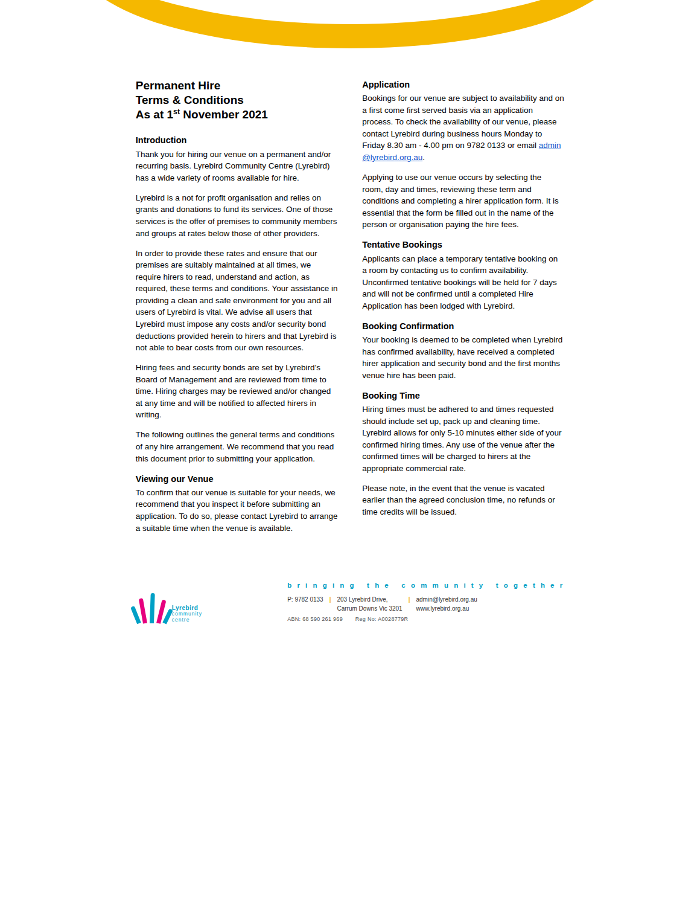Permanent Hire
Terms & Conditions
As at 1st November 2021
Introduction
Thank you for hiring our venue on a permanent and/or recurring basis. Lyrebird Community Centre (Lyrebird) has a wide variety of rooms available for hire.
Lyrebird is a not for profit organisation and relies on grants and donations to fund its services. One of those services is the offer of premises to community members and groups at rates below those of other providers.
In order to provide these rates and ensure that our premises are suitably maintained at all times, we require hirers to read, understand and action, as required, these terms and conditions. Your assistance in providing a clean and safe environment for you and all users of Lyrebird is vital. We advise all users that Lyrebird must impose any costs and/or security bond deductions provided herein to hirers and that Lyrebird is not able to bear costs from our own resources.
Hiring fees and security bonds are set by Lyrebird’s Board of Management and are reviewed from time to time. Hiring charges may be reviewed and/or changed at any time and will be notified to affected hirers in writing.
The following outlines the general terms and conditions of any hire arrangement. We recommend that you read this document prior to submitting your application.
Viewing our Venue
To confirm that our venue is suitable for your needs, we recommend that you inspect it before submitting an application. To do so, please contact Lyrebird to arrange a suitable time when the venue is available.
Application
Bookings for our venue are subject to availability and on a first come first served basis via an application process. To check the availability of our venue, please contact Lyrebird during business hours Monday to Friday 8.30 am - 4.00 pm on 9782 0133 or email admin@lyrebird.org.au.
Applying to use our venue occurs by selecting the room, day and times, reviewing these term and conditions and completing a hirer application form. It is essential that the form be filled out in the name of the person or organisation paying the hire fees.
Tentative Bookings
Applicants can place a temporary tentative booking on a room by contacting us to confirm availability. Unconfirmed tentative bookings will be held for 7 days and will not be confirmed until a completed Hire Application has been lodged with Lyrebird.
Booking Confirmation
Your booking is deemed to be completed when Lyrebird has confirmed availability, have received a completed hirer application and security bond and the first months venue hire has been paid.
Booking Time
Hiring times must be adhered to and times requested should include set up, pack up and cleaning time. Lyrebird allows for only 5-10 minutes either side of your confirmed hiring times. Any use of the venue after the confirmed times will be charged to hirers at the appropriate commercial rate.
Please note, in the event that the venue is vacated earlier than the agreed conclusion time, no refunds or time credits will be issued.
Lyrebird community centre
b r i n g i n g t h e c o m m u n i t y t o g e t h e r
P: 9782 0133
|
203 Lyrebird Drive,
Carrum Downs Vic 3201
|
admin@lyrebird.org.au
www.lyrebird.org.au
ABN: 68 590 261 969 Reg No: A0028779R